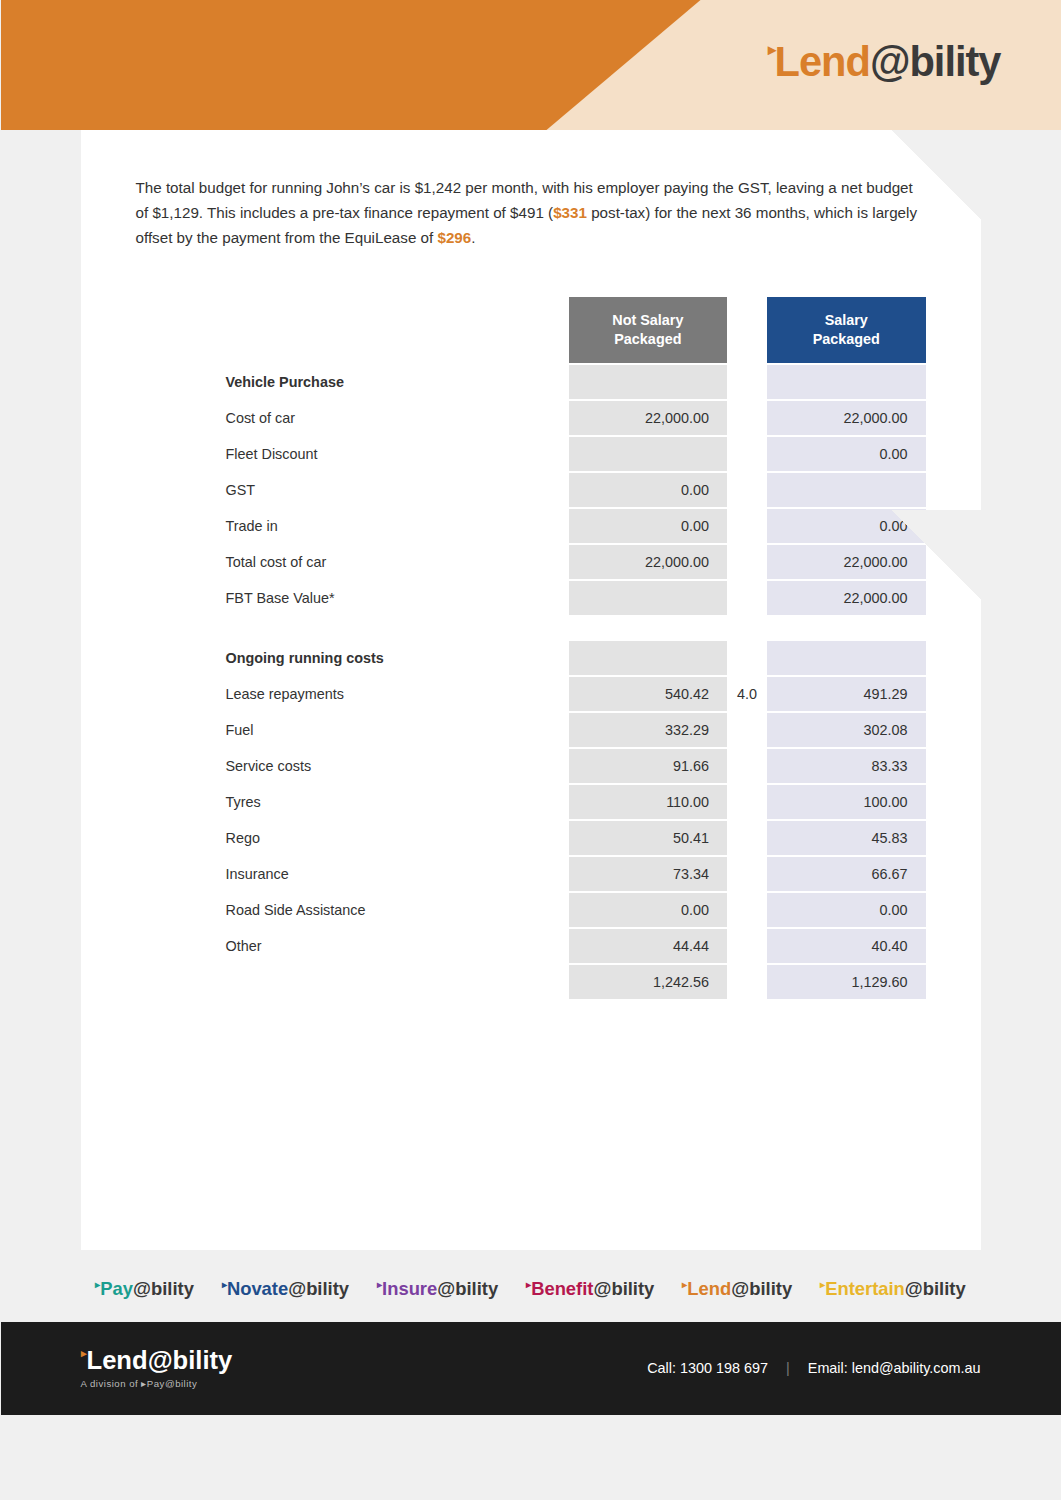▸Lend@bility
The total budget for running John’s car is $1,242 per month, with his employer paying the GST, leaving a net budget of $1,129. This includes a pre-tax finance repayment of $491 ($331 post-tax) for the next 36 months, which is largely offset by the payment from the EquiLease of $296.
| | Not Salary Packaged | | Salary Packaged |
| --- | --- | --- | --- |
| Vehicle Purchase | | | |
| Cost of car | 22,000.00 | | 22,000.00 |
| Fleet Discount | | | 0.00 |
| GST | 0.00 | | |
| Trade in | 0.00 | | 0.00 |
| Total cost of car | 22,000.00 | | 22,000.00 |
| FBT Base Value* | | | 22,000.00 |
| Ongoing running costs | | | |
| Lease repayments | 540.42 | 4.0 | 491.29 |
| Fuel | 332.29 | | 302.08 |
| Service costs | 91.66 | | 83.33 |
| Tyres | 110.00 | | 100.00 |
| Rego | 50.41 | | 45.83 |
| Insurance | 73.34 | | 66.67 |
| Road Side Assistance | 0.00 | | 0.00 |
| Other | 44.44 | | 40.40 |
| | 1,242.56 | | 1,129.60 |
▸Pay@bility ▸Novate@bility ▸Insure@bility ▸Benefit@bility ▸Lend@bility ▸Entertain@bility
▸Lend@bility
A division of ▸Pay@bility
Call: 1300 198 697 | Email: lend@ability.com.au